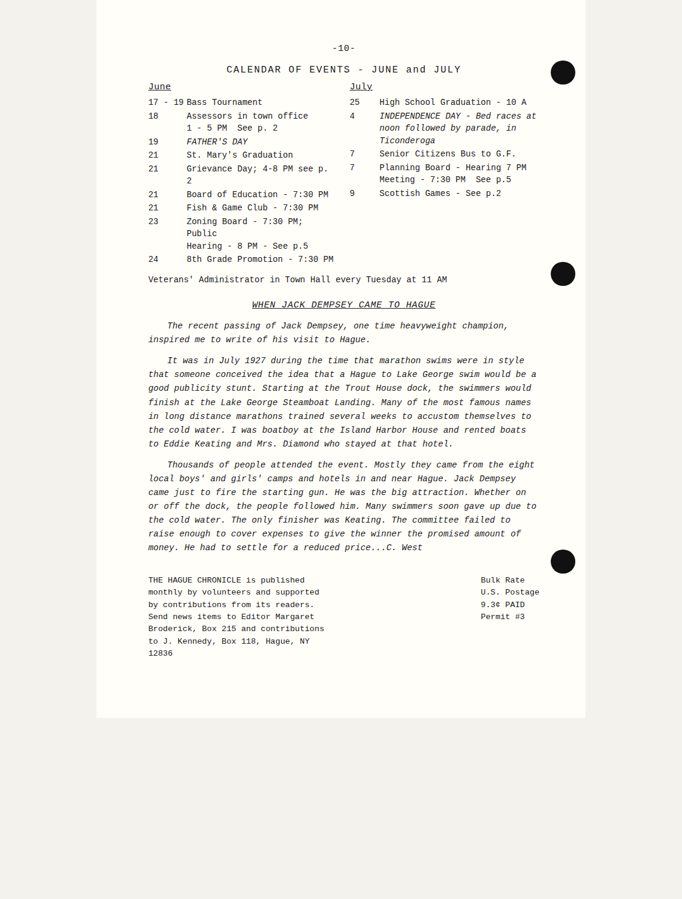-10-
CALENDAR OF EVENTS - JUNE and JULY
June
| 17 - 19 | Bass Tournament |
| 18 | Assessors in town office 1 - 5 PM See p. 2 |
| 19 | FATHER'S DAY |
| 21 | St. Mary's Graduation |
| 21 | Grievance Day; 4-8 PM see p. 2 |
| 21 | Board of Education - 7:30 PM |
| 21 | Fish & Game Club - 7:30 PM |
| 23 | Zoning Board - 7:30 PM; Public Hearing - 8 PM - See p.5 |
| 24 | 8th Grade Promotion - 7:30 PM |
July
| 25 | High School Graduation - 10 A |
| 4 | INDEPENDENCE DAY - Bed races at noon followed by parade, in Ticonderoga |
| 7 | Senior Citizens Bus to G.F. |
| 7 | Planning Board - Hearing 7 PM Meeting - 7:30 PM See p.5 |
| 9 | Scottish Games - See p.2 |
Veterans' Administrator in Town Hall every Tuesday at 11 AM
WHEN JACK DEMPSEY CAME TO HAGUE
The recent passing of Jack Dempsey, one time heavyweight champion, inspired me to write of his visit to Hague.
It was in July 1927 during the time that marathon swims were in style that someone conceived the idea that a Hague to Lake George swim would be a good publicity stunt. Starting at the Trout House dock, the swimmers would finish at the Lake George Steamboat Landing. Many of the most famous names in long distance marathons trained several weeks to accustom themselves to the cold water. I was boatboy at the Island Harbor House and rented boats to Eddie Keating and Mrs. Diamond who stayed at that hotel.
Thousands of people attended the event. Mostly they came from the eight local boys' and girls' camps and hotels in and near Hague. Jack Dempsey came just to fire the starting gun. He was the big attraction. Whether on or off the dock, the people followed him. Many swimmers soon gave up due to the cold water. The only finisher was Keating. The committee failed to raise enough to cover expenses to give the winner the promised amount of money. He had to settle for a reduced price...C. West
THE HAGUE CHRONICLE is published
monthly by volunteers and supported
by contributions from its readers.
Send news items to Editor Margaret
Broderick, Box 215 and contributions
to J. Kennedy, Box 118, Hague, NY
12836
Bulk Rate
U.S. Postage
9.3¢ PAID
Permit #3